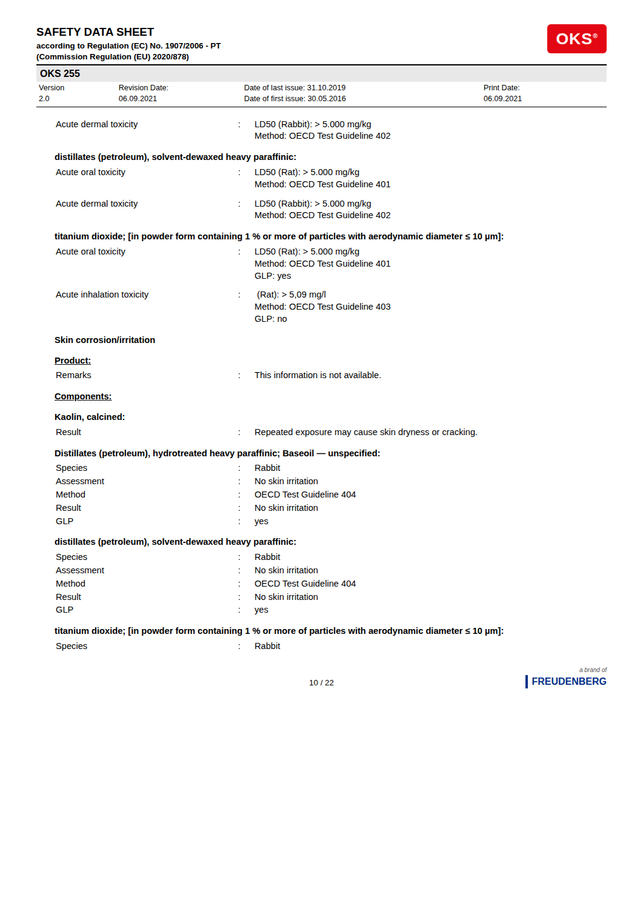OKS®
SAFETY DATA SHEET
according to Regulation (EC) No. 1907/2006 - PT
(Commission Regulation (EU) 2020/878)
OKS 255
| Version 2.0 | Revision Date: 06.09.2021 | Date of last issue: 31.10.2019 Date of first issue: 30.05.2016 | Print Date: 06.09.2021 |
| Acute dermal toxicity | : | LD50 (Rabbit): > 5.000 mg/kg Method: OECD Test Guideline 402 |
distillates (petroleum), solvent-dewaxed heavy paraffinic:
| Acute oral toxicity | : | LD50 (Rat): > 5.000 mg/kg Method: OECD Test Guideline 401 |
| Acute dermal toxicity | : | LD50 (Rabbit): > 5.000 mg/kg Method: OECD Test Guideline 402 |
titanium dioxide; [in powder form containing 1 % or more of particles with aerodynamic diameter ≤ 10 µm]:
| Acute oral toxicity | : | LD50 (Rat): > 5.000 mg/kg Method: OECD Test Guideline 401 GLP: yes |
| Acute inhalation toxicity | : | (Rat): > 5,09 mg/l Method: OECD Test Guideline 403 GLP: no |
Skin corrosion/irritation
Product:
| Remarks | : | This information is not available. |
Components:
Kaolin, calcined:
| Result | : | Repeated exposure may cause skin dryness or cracking. |
Distillates (petroleum), hydrotreated heavy paraffinic; Baseoil — unspecified:
| Species | : | Rabbit |
| Assessment | : | No skin irritation |
| Method | : | OECD Test Guideline 404 |
| Result | : | No skin irritation |
| GLP | : | yes |
distillates (petroleum), solvent-dewaxed heavy paraffinic:
| Species | : | Rabbit |
| Assessment | : | No skin irritation |
| Method | : | OECD Test Guideline 404 |
| Result | : | No skin irritation |
| GLP | : | yes |
titanium dioxide; [in powder form containing 1 % or more of particles with aerodynamic diameter ≤ 10 µm]:
| Species | : | Rabbit |
10 / 22
a brand of
FREUDENBERG